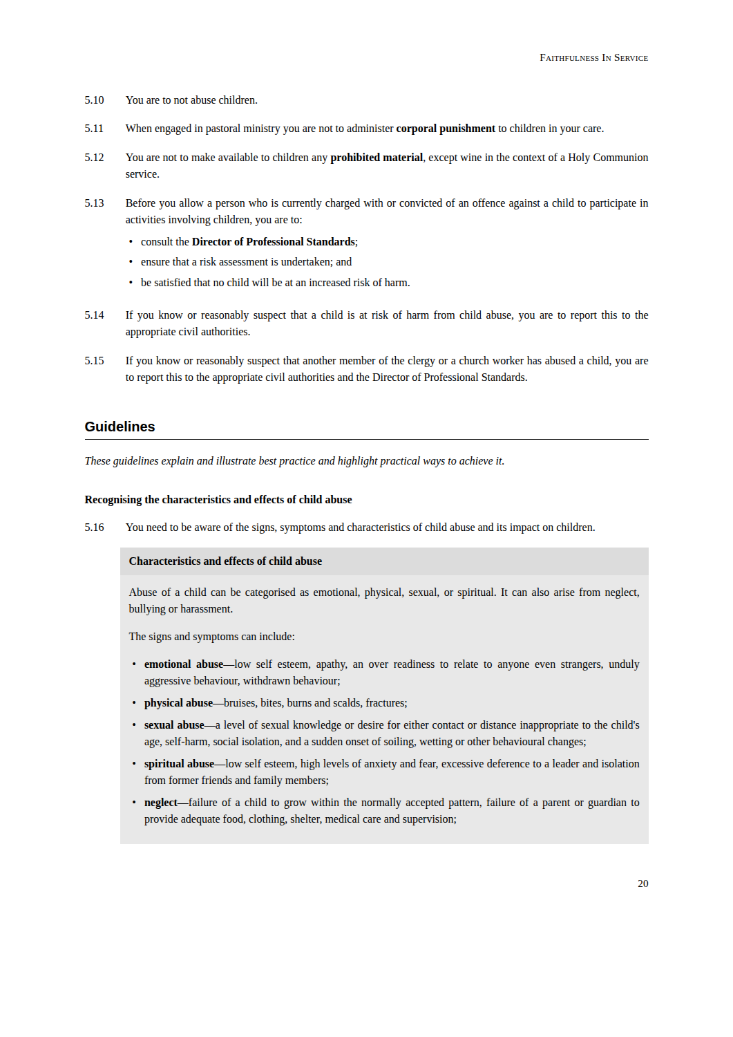Faithfulness In Service
5.10
You are to not abuse children.
5.11
When engaged in pastoral ministry you are not to administer corporal punishment to children in your care.
5.12
You are not to make available to children any prohibited material, except wine in the context of a Holy Communion service.
5.13
Before you allow a person who is currently charged with or convicted of an offence against a child to participate in activities involving children, you are to:
consult the Director of Professional Standards;
ensure that a risk assessment is undertaken; and
be satisfied that no child will be at an increased risk of harm.
5.14
If you know or reasonably suspect that a child is at risk of harm from child abuse, you are to report this to the appropriate civil authorities.
5.15
If you know or reasonably suspect that another member of the clergy or a church worker has abused a child, you are to report this to the appropriate civil authorities and the Director of Professional Standards.
Guidelines
These guidelines explain and illustrate best practice and highlight practical ways to achieve it.
Recognising the characteristics and effects of child abuse
5.16
You need to be aware of the signs, symptoms and characteristics of child abuse and its impact on children.
Characteristics and effects of child abuse
Abuse of a child can be categorised as emotional, physical, sexual, or spiritual. It can also arise from neglect, bullying or harassment.
The signs and symptoms can include:
emotional abuse—low self esteem, apathy, an over readiness to relate to anyone even strangers, unduly aggressive behaviour, withdrawn behaviour;
physical abuse—bruises, bites, burns and scalds, fractures;
sexual abuse—a level of sexual knowledge or desire for either contact or distance inappropriate to the child's age, self-harm, social isolation, and a sudden onset of soiling, wetting or other behavioural changes;
spiritual abuse—low self esteem, high levels of anxiety and fear, excessive deference to a leader and isolation from former friends and family members;
neglect—failure of a child to grow within the normally accepted pattern, failure of a parent or guardian to provide adequate food, clothing, shelter, medical care and supervision;
20